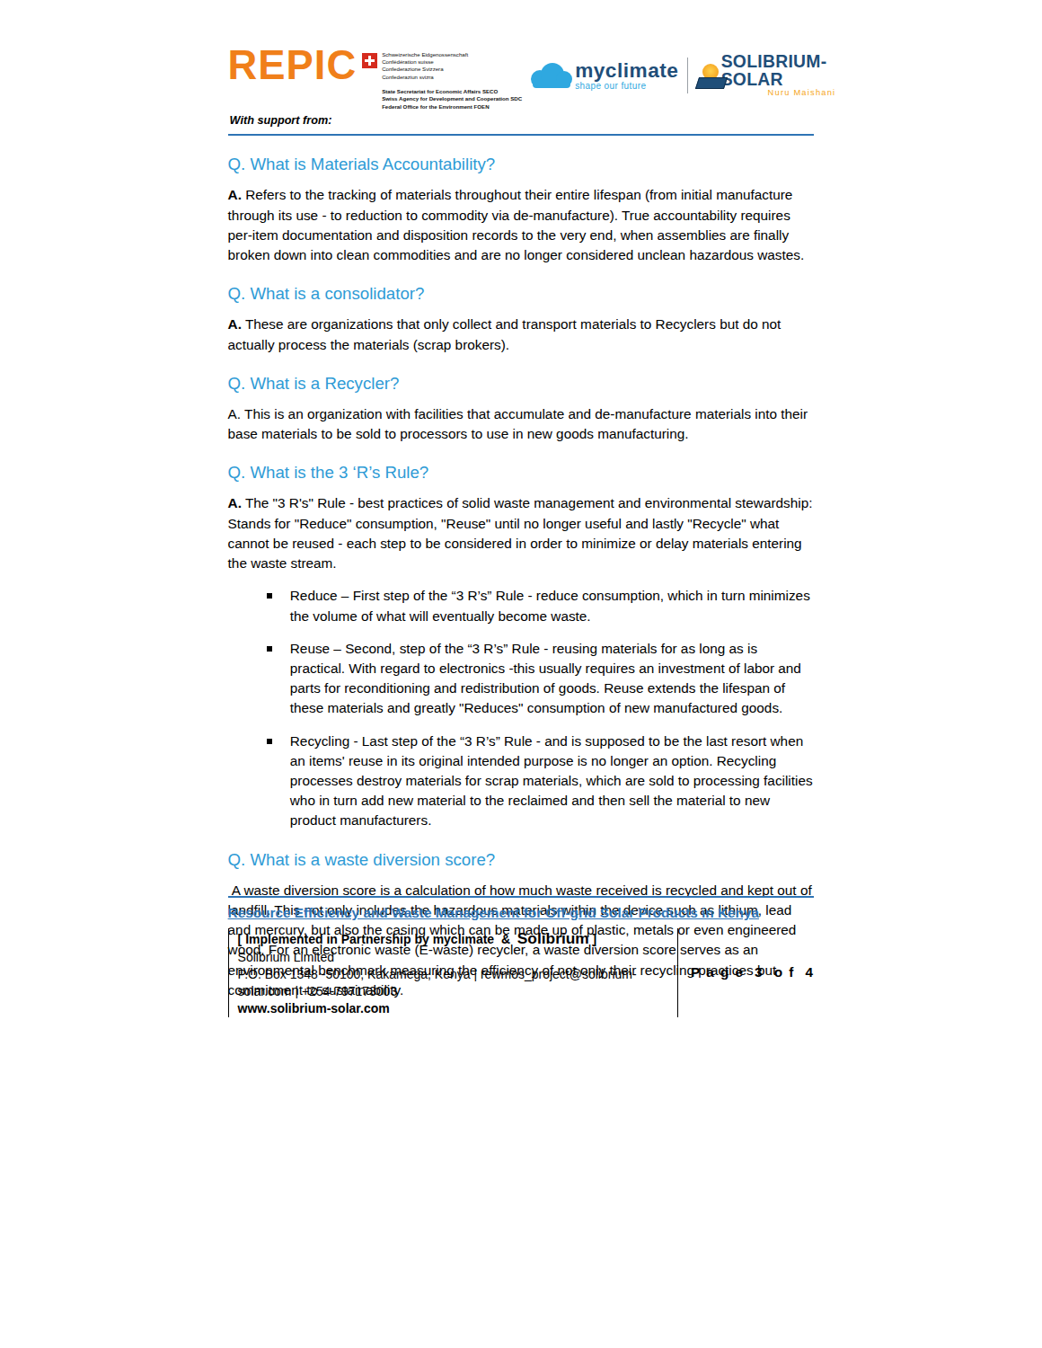REPIC
Schweizerische Eidgenossenschaft
Confédération suisse
Confederazione Svizzera
Confederaziun svizra
State Secretariat for Economic Affairs SECO
Swiss Agency for Development and Cooperation SDC
Federal Office for the Environment FOEN
With support from:
myclimate
shape our future
SOLIBRIUM-SOLAR
Nuru Maishani
Q. What is Materials Accountability?
A. Refers to the tracking of materials throughout their entire lifespan (from initial manufacture through its use - to reduction to commodity via de-manufacture). True accountability requires per-item documentation and disposition records to the very end, when assemblies are finally broken down into clean commodities and are no longer considered unclean hazardous wastes.
Q. What is a consolidator?
A. These are organizations that only collect and transport materials to Recyclers but do not actually process the materials (scrap brokers).
Q. What is a Recycler?
A. This is an organization with facilities that accumulate and de-manufacture materials into their base materials to be sold to processors to use in new goods manufacturing.
Q. What is the 3 ‘R’s Rule?
A. The "3 R's" Rule - best practices of solid waste management and environmental stewardship: Stands for "Reduce" consumption, "Reuse" until no longer useful and lastly "Recycle" what cannot be reused - each step to be considered in order to minimize or delay materials entering the waste stream.
Reduce – First step of the “3 R’s” Rule - reduce consumption, which in turn minimizes the volume of what will eventually become waste.
Reuse – Second, step of the “3 R’s” Rule - reusing materials for as long as is practical. With regard to electronics -this usually requires an investment of labor and parts for reconditioning and redistribution of goods. Reuse extends the lifespan of these materials and greatly "Reduces" consumption of new manufactured goods.
Recycling - Last step of the “3 R’s” Rule - and is supposed to be the last resort when an items' reuse in its original intended purpose is no longer an option. Recycling processes destroy materials for scrap materials, which are sold to processing facilities who in turn add new material to the reclaimed and then sell the material to new product manufacturers.
Q. What is a waste diversion score?
A waste diversion score is a calculation of how much waste received is recycled and kept out of landfill. This not only includes the hazardous materials within the device such as lithium, lead and mercury, but also the casing which can be made up of plastic, metals or even engineered wood. For an electronic waste (E-waste) recycler, a waste diversion score serves as an environmental benchmark measuring the efficiency of not only their recycling practices but commitment to sustainability.
Resource Efficiency and Waste Management for Off-grid Solar Products in Kenya
[ Implemented in Partnership by myclimate & Solibrium ]
Solibrium Limited
P.O. Box 1348 -50100, Kakamega, Kenya | rewmos_project@solibrium-solar.com | +254-797173003
www.solibrium-solar.com
P a g e 3 o f 4